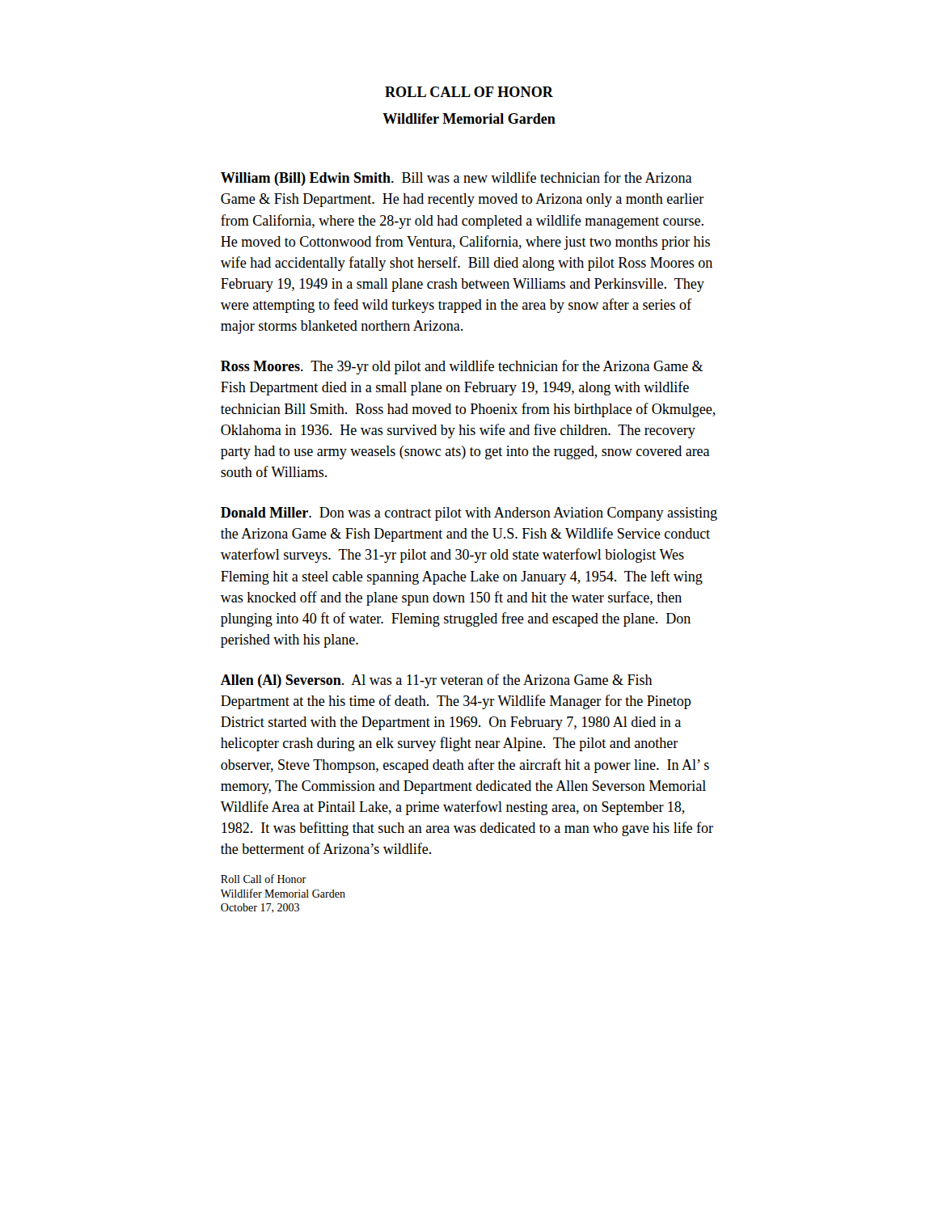ROLL CALL OF HONOR
Wildlifer Memorial Garden
William (Bill) Edwin Smith. Bill was a new wildlife technician for the Arizona Game & Fish Department. He had recently moved to Arizona only a month earlier from California, where the 28-yr old had completed a wildlife management course. He moved to Cottonwood from Ventura, California, where just two months prior his wife had accidentally fatally shot herself. Bill died along with pilot Ross Moores on February 19, 1949 in a small plane crash between Williams and Perkinsville. They were attempting to feed wild turkeys trapped in the area by snow after a series of major storms blanketed northern Arizona.
Ross Moores. The 39-yr old pilot and wildlife technician for the Arizona Game & Fish Department died in a small plane on February 19, 1949, along with wildlife technician Bill Smith. Ross had moved to Phoenix from his birthplace of Okmulgee, Oklahoma in 1936. He was survived by his wife and five children. The recovery party had to use army weasels (snowc ats) to get into the rugged, snow covered area south of Williams.
Donald Miller. Don was a contract pilot with Anderson Aviation Company assisting the Arizona Game & Fish Department and the U.S. Fish & Wildlife Service conduct waterfowl surveys. The 31-yr pilot and 30-yr old state waterfowl biologist Wes Fleming hit a steel cable spanning Apache Lake on January 4, 1954. The left wing was knocked off and the plane spun down 150 ft and hit the water surface, then plunging into 40 ft of water. Fleming struggled free and escaped the plane. Don perished with his plane.
Allen (Al) Severson. Al was a 11-yr veteran of the Arizona Game & Fish Department at the his time of death. The 34-yr Wildlife Manager for the Pinetop District started with the Department in 1969. On February 7, 1980 Al died in a helicopter crash during an elk survey flight near Alpine. The pilot and another observer, Steve Thompson, escaped death after the aircraft hit a power line. In Al’ s memory, The Commission and Department dedicated the Allen Severson Memorial Wildlife Area at Pintail Lake, a prime waterfowl nesting area, on September 18, 1982. It was befitting that such an area was dedicated to a man who gave his life for the betterment of Arizona’s wildlife.
Roll Call of Honor
Wildlifer Memorial Garden
October 17, 2003